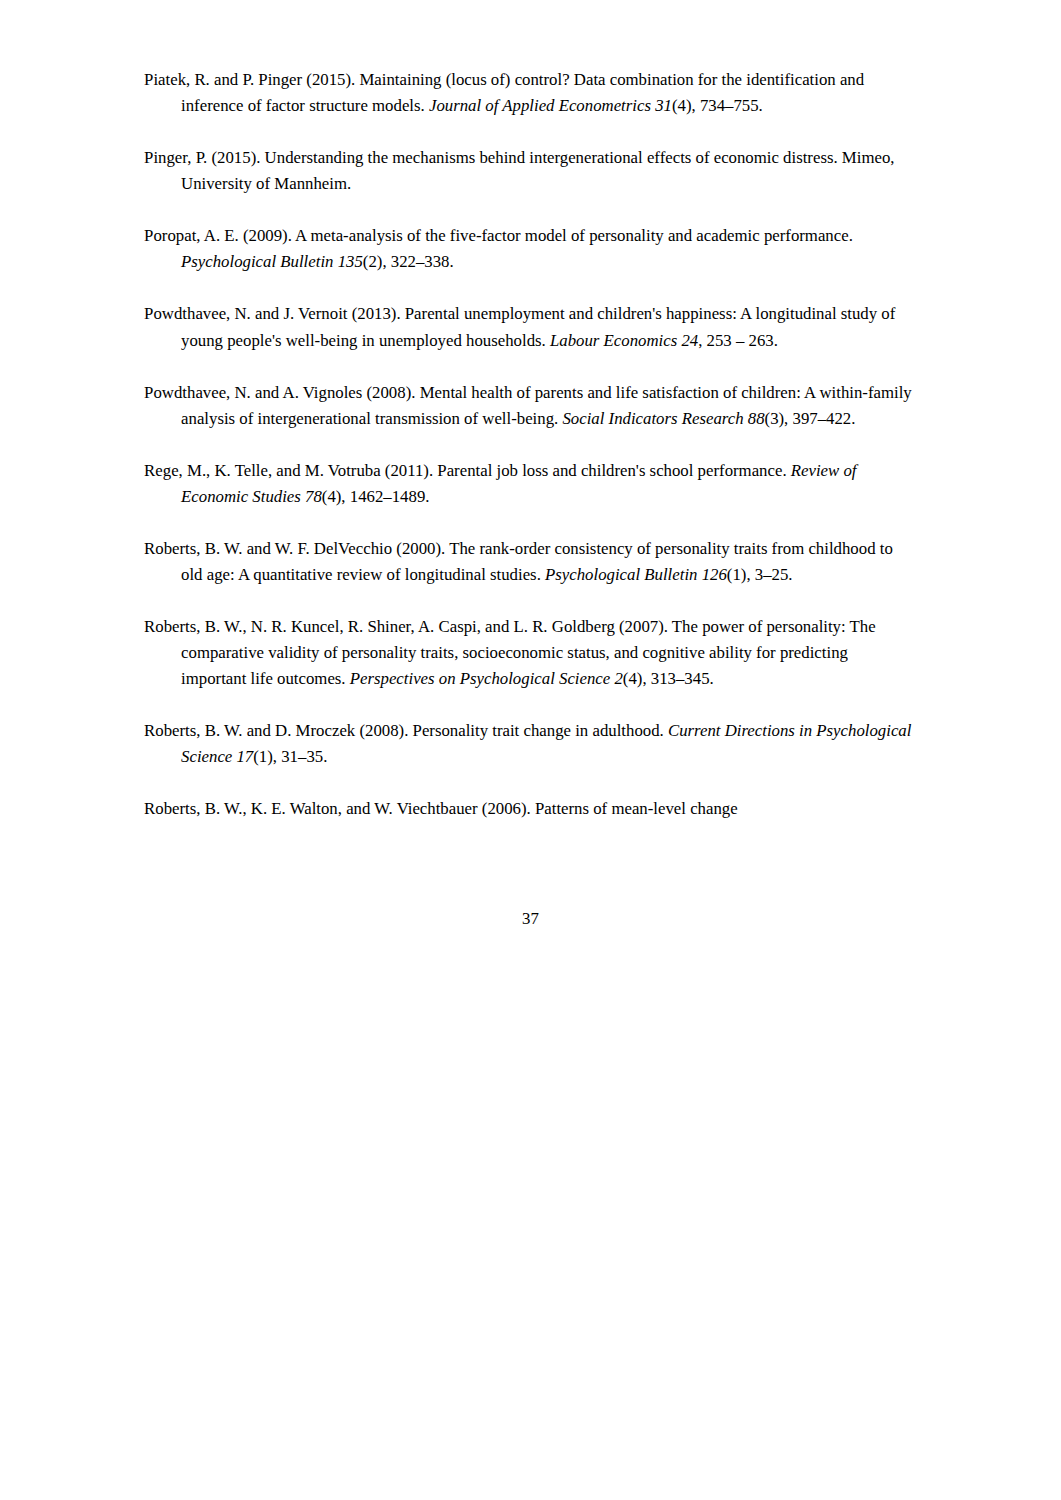Piatek, R. and P. Pinger (2015). Maintaining (locus of) control? Data combination for the identification and inference of factor structure models. Journal of Applied Econometrics 31(4), 734–755.
Pinger, P. (2015). Understanding the mechanisms behind intergenerational effects of economic distress. Mimeo, University of Mannheim.
Poropat, A. E. (2009). A meta-analysis of the five-factor model of personality and academic performance. Psychological Bulletin 135(2), 322–338.
Powdthavee, N. and J. Vernoit (2013). Parental unemployment and children's happiness: A longitudinal study of young people's well-being in unemployed households. Labour Economics 24, 253 – 263.
Powdthavee, N. and A. Vignoles (2008). Mental health of parents and life satisfaction of children: A within-family analysis of intergenerational transmission of well-being. Social Indicators Research 88(3), 397–422.
Rege, M., K. Telle, and M. Votruba (2011). Parental job loss and children's school performance. Review of Economic Studies 78(4), 1462–1489.
Roberts, B. W. and W. F. DelVecchio (2000). The rank-order consistency of personality traits from childhood to old age: A quantitative review of longitudinal studies. Psychological Bulletin 126(1), 3–25.
Roberts, B. W., N. R. Kuncel, R. Shiner, A. Caspi, and L. R. Goldberg (2007). The power of personality: The comparative validity of personality traits, socioeconomic status, and cognitive ability for predicting important life outcomes. Perspectives on Psychological Science 2(4), 313–345.
Roberts, B. W. and D. Mroczek (2008). Personality trait change in adulthood. Current Directions in Psychological Science 17(1), 31–35.
Roberts, B. W., K. E. Walton, and W. Viechtbauer (2006). Patterns of mean-level change
37